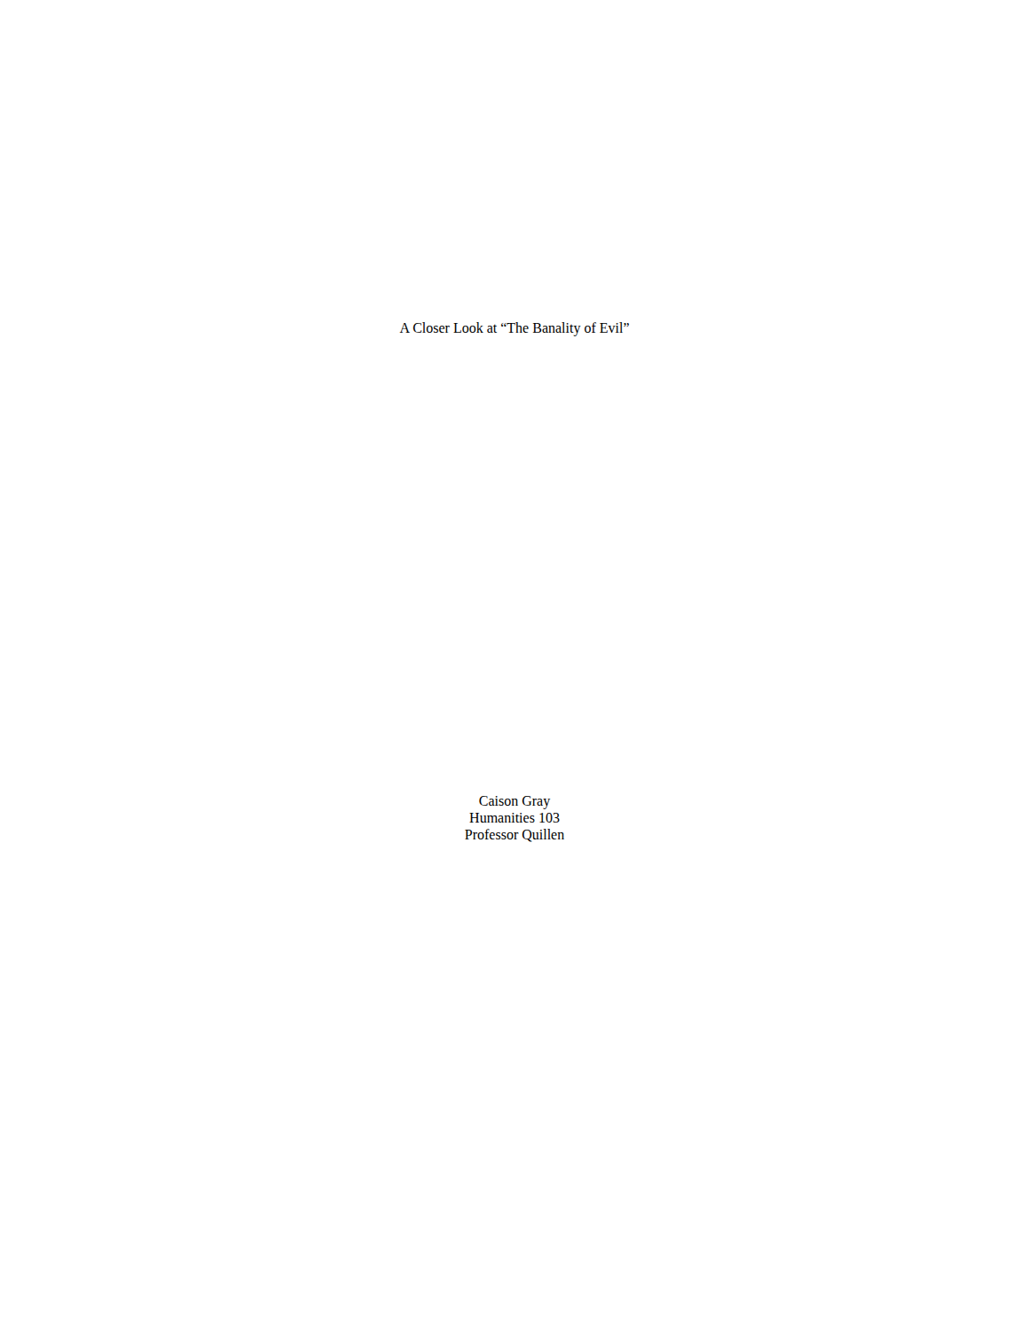A Closer Look at “The Banality of Evil”
Caison Gray
Humanities 103
Professor Quillen